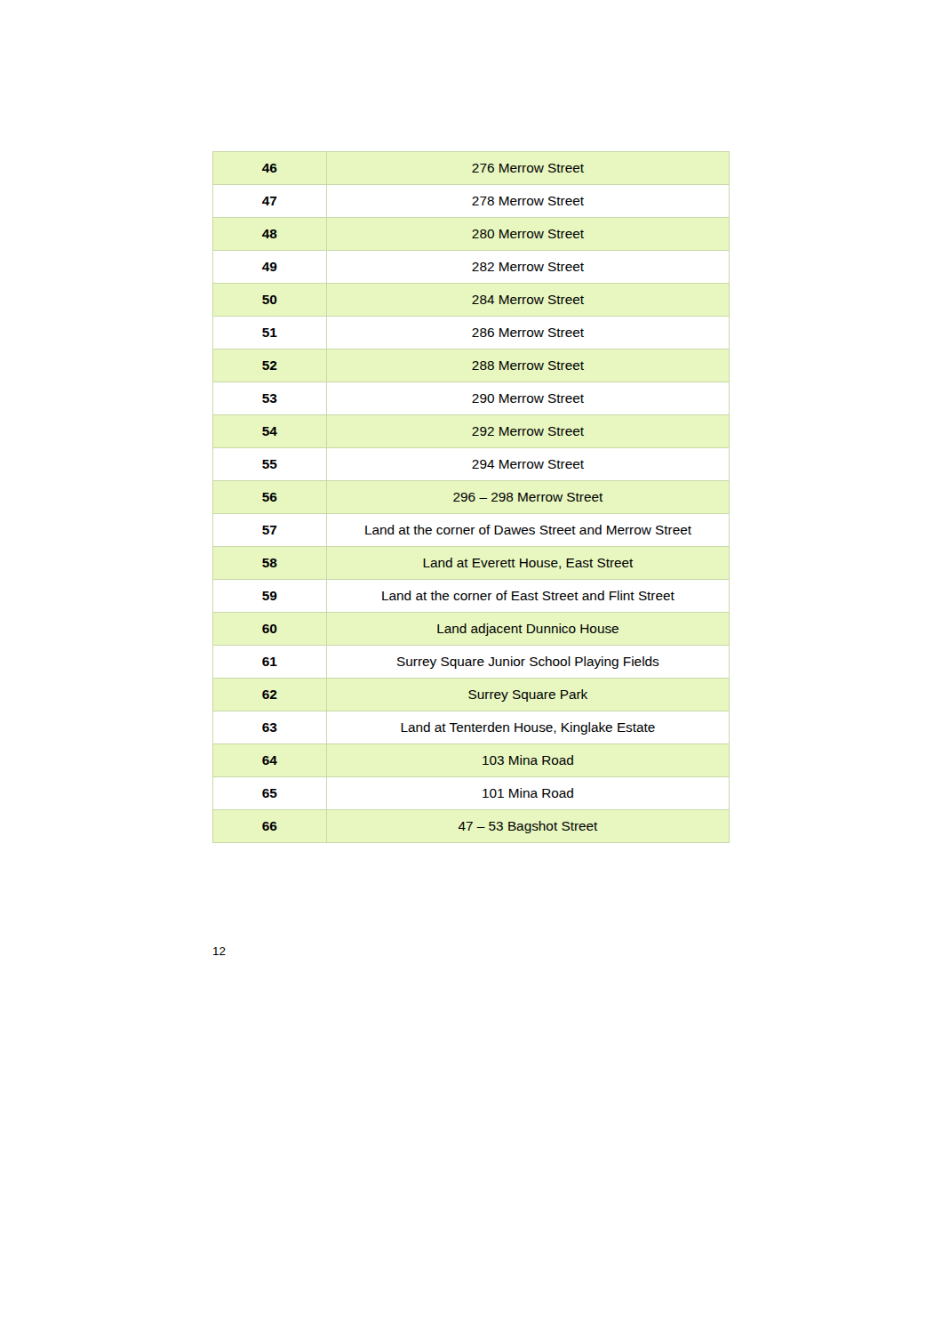| 46 | 276 Merrow Street |
| 47 | 278 Merrow Street |
| 48 | 280 Merrow Street |
| 49 | 282 Merrow Street |
| 50 | 284 Merrow Street |
| 51 | 286 Merrow Street |
| 52 | 288 Merrow Street |
| 53 | 290 Merrow Street |
| 54 | 292 Merrow Street |
| 55 | 294 Merrow Street |
| 56 | 296 – 298 Merrow Street |
| 57 | Land at the corner of Dawes Street and Merrow Street |
| 58 | Land at Everett House, East Street |
| 59 | Land at the corner of East Street and Flint Street |
| 60 | Land adjacent Dunnico House |
| 61 | Surrey Square Junior School Playing Fields |
| 62 | Surrey Square Park |
| 63 | Land at Tenterden House, Kinglake Estate |
| 64 | 103 Mina Road |
| 65 | 101 Mina Road |
| 66 | 47 – 53 Bagshot Street |
12